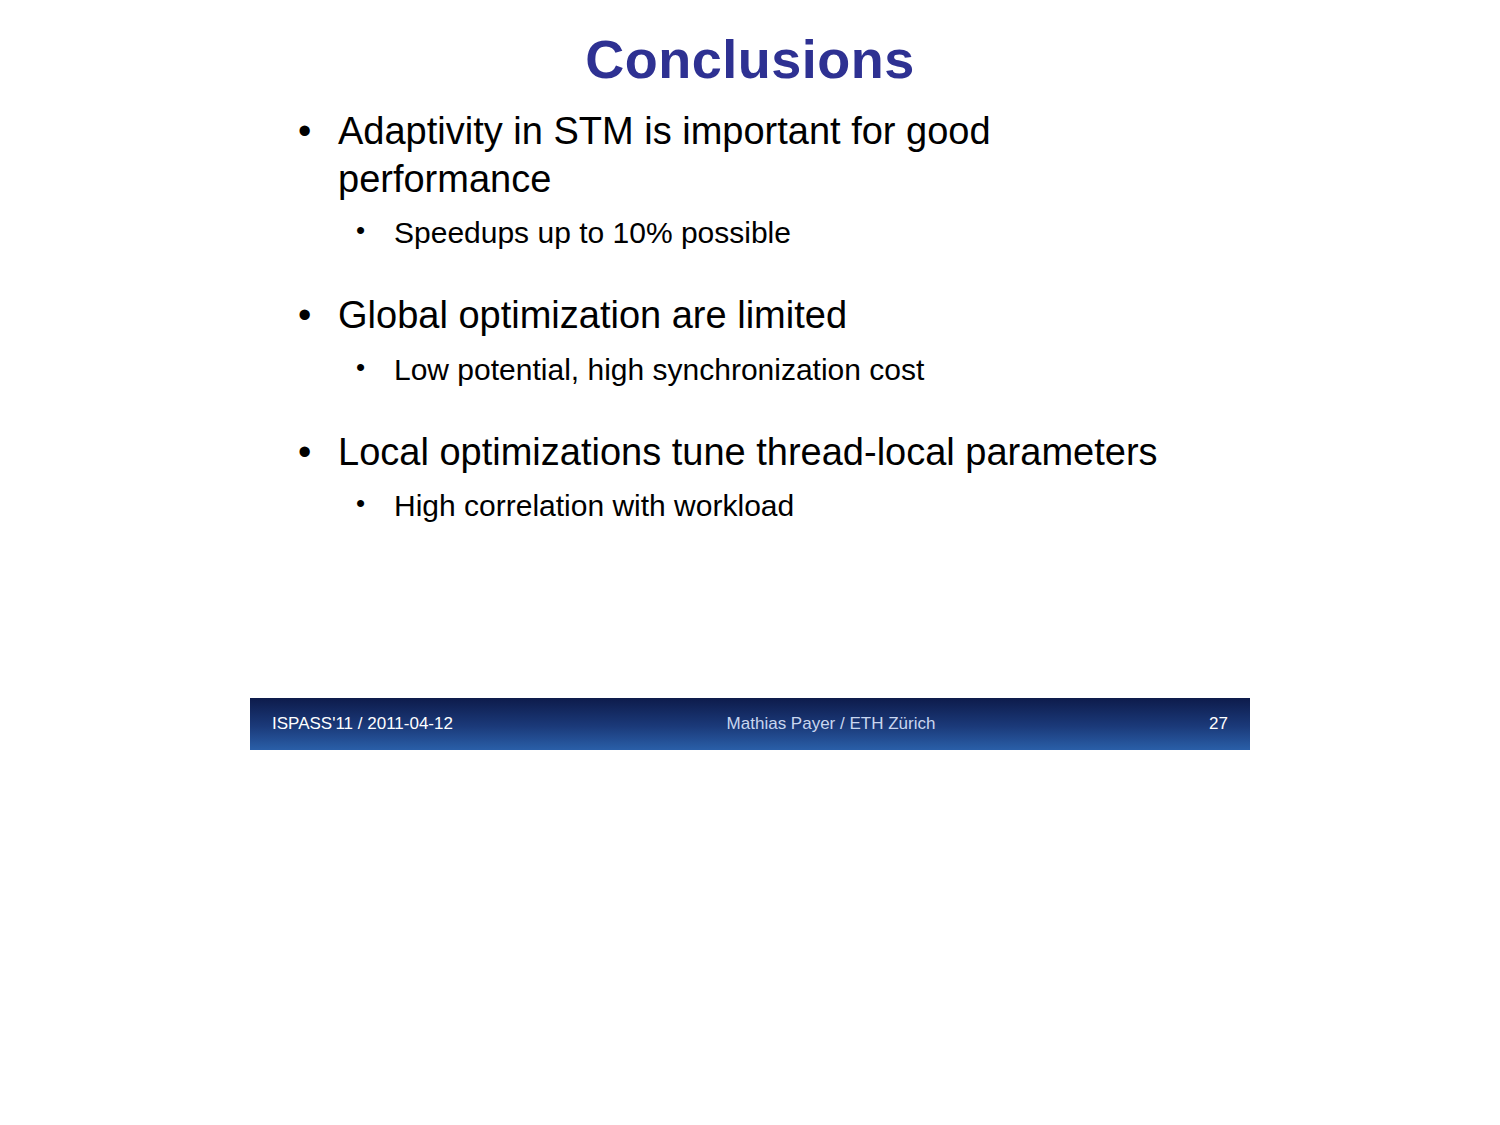Conclusions
Adaptivity in STM is important for good performance
Speedups up to 10% possible
Global optimization are limited
Low potential, high synchronization cost
Local optimizations tune thread-local parameters
High correlation with workload
ISPASS'11 / 2011-04-12 Mathias Payer / ETH Zürich 27